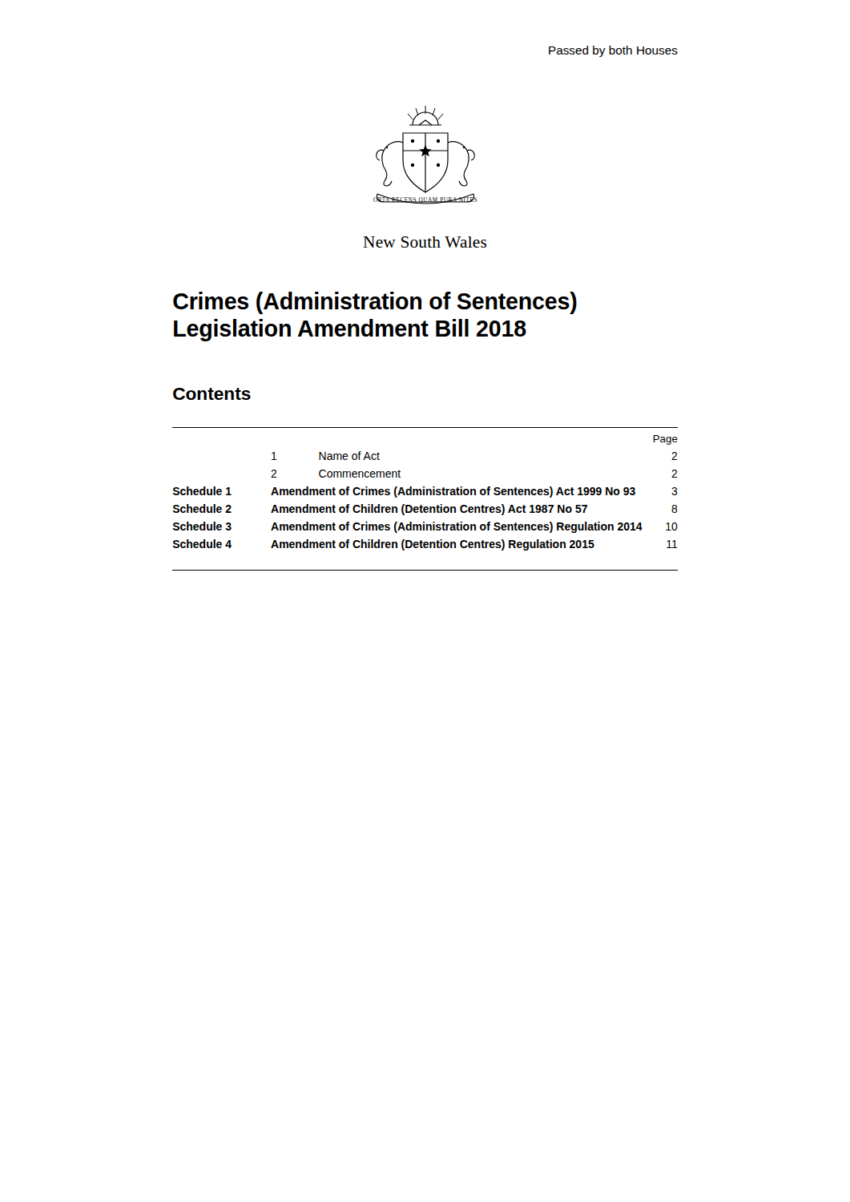Passed by both Houses
ORTA RECENS QUAM PURA NITES
New South Wales
Crimes (Administration of Sentences) Legislation Amendment Bill 2018
Contents
| | | | Page |
| | 1 | Name of Act | 2 |
| | 2 | Commencement | 2 |
| Schedule 1 | Amendment of Crimes (Administration of Sentences) Act 1999 No 93 | 3 |
| Schedule 2 | Amendment of Children (Detention Centres) Act 1987 No 57 | 8 |
| Schedule 3 | Amendment of Crimes (Administration of Sentences) Regulation 2014 | 10 |
| Schedule 4 | Amendment of Children (Detention Centres) Regulation 2015 | 11 |